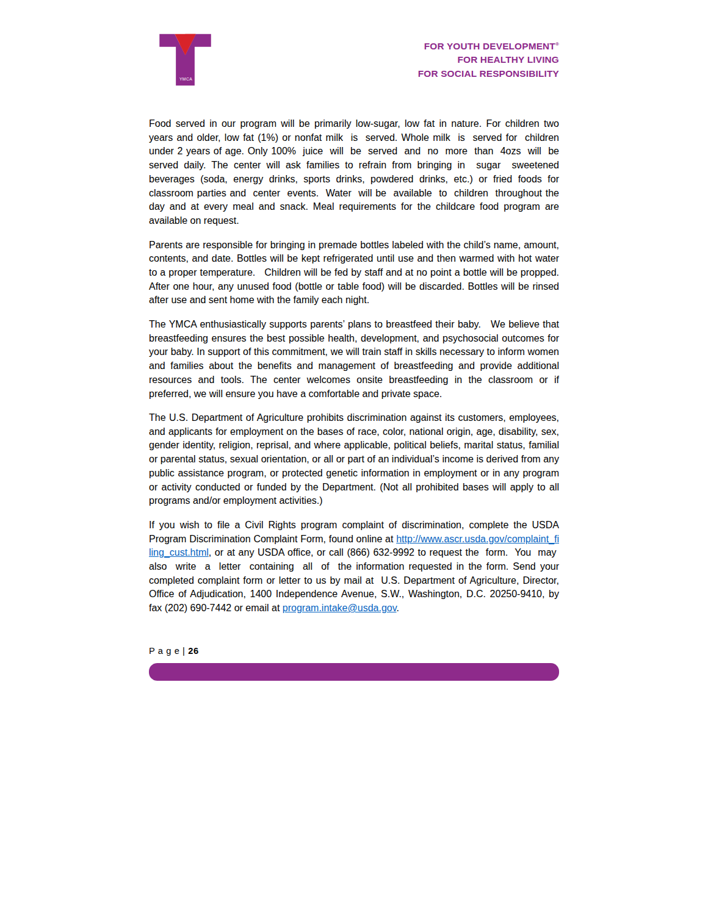the YMCA
FOR YOUTH DEVELOPMENT®
FOR HEALTHY LIVING
FOR SOCIAL RESPONSIBILITY
Food served in our program will be primarily low-sugar, low fat in nature. For children two years and older, low fat (1%) or nonfat milk is served. Whole milk is served for children under 2 years of age. Only 100% juice will be served and no more than 4ozs will be served daily. The center will ask families to refrain from bringing in sugar sweetened beverages (soda, energy drinks, sports drinks, powdered drinks, etc.) or fried foods for classroom parties and center events. Water will be available to children throughout the day and at every meal and snack. Meal requirements for the childcare food program are available on request.
Parents are responsible for bringing in premade bottles labeled with the child’s name, amount, contents, and date. Bottles will be kept refrigerated until use and then warmed with hot water to a proper temperature. Children will be fed by staff and at no point a bottle will be propped. After one hour, any unused food (bottle or table food) will be discarded. Bottles will be rinsed after use and sent home with the family each night.
The YMCA enthusiastically supports parents’ plans to breastfeed their baby. We believe that breastfeeding ensures the best possible health, development, and psychosocial outcomes for your baby. In support of this commitment, we will train staff in skills necessary to inform women and families about the benefits and management of breastfeeding and provide additional resources and tools. The center welcomes onsite breastfeeding in the classroom or if preferred, we will ensure you have a comfortable and private space.
The U.S. Department of Agriculture prohibits discrimination against its customers, employees, and applicants for employment on the bases of race, color, national origin, age, disability, sex, gender identity, religion, reprisal, and where applicable, political beliefs, marital status, familial or parental status, sexual orientation, or all or part of an individual’s income is derived from any public assistance program, or protected genetic information in employment or in any program or activity conducted or funded by the Department. (Not all prohibited bases will apply to all programs and/or employment activities.)
If you wish to file a Civil Rights program complaint of discrimination, complete the USDA Program Discrimination Complaint Form, found online at http://www.ascr.usda.gov/complaint_filing_cust.html, or at any USDA office, or call (866) 632-9992 to request the form. You may also write a letter containing all of the information requested in the form. Send your completed complaint form or letter to us by mail at U.S. Department of Agriculture, Director, Office of Adjudication, 1400 Independence Avenue, S.W., Washington, D.C. 20250-9410, by fax (202) 690-7442 or email at program.intake@usda.gov.
P a g e | 26